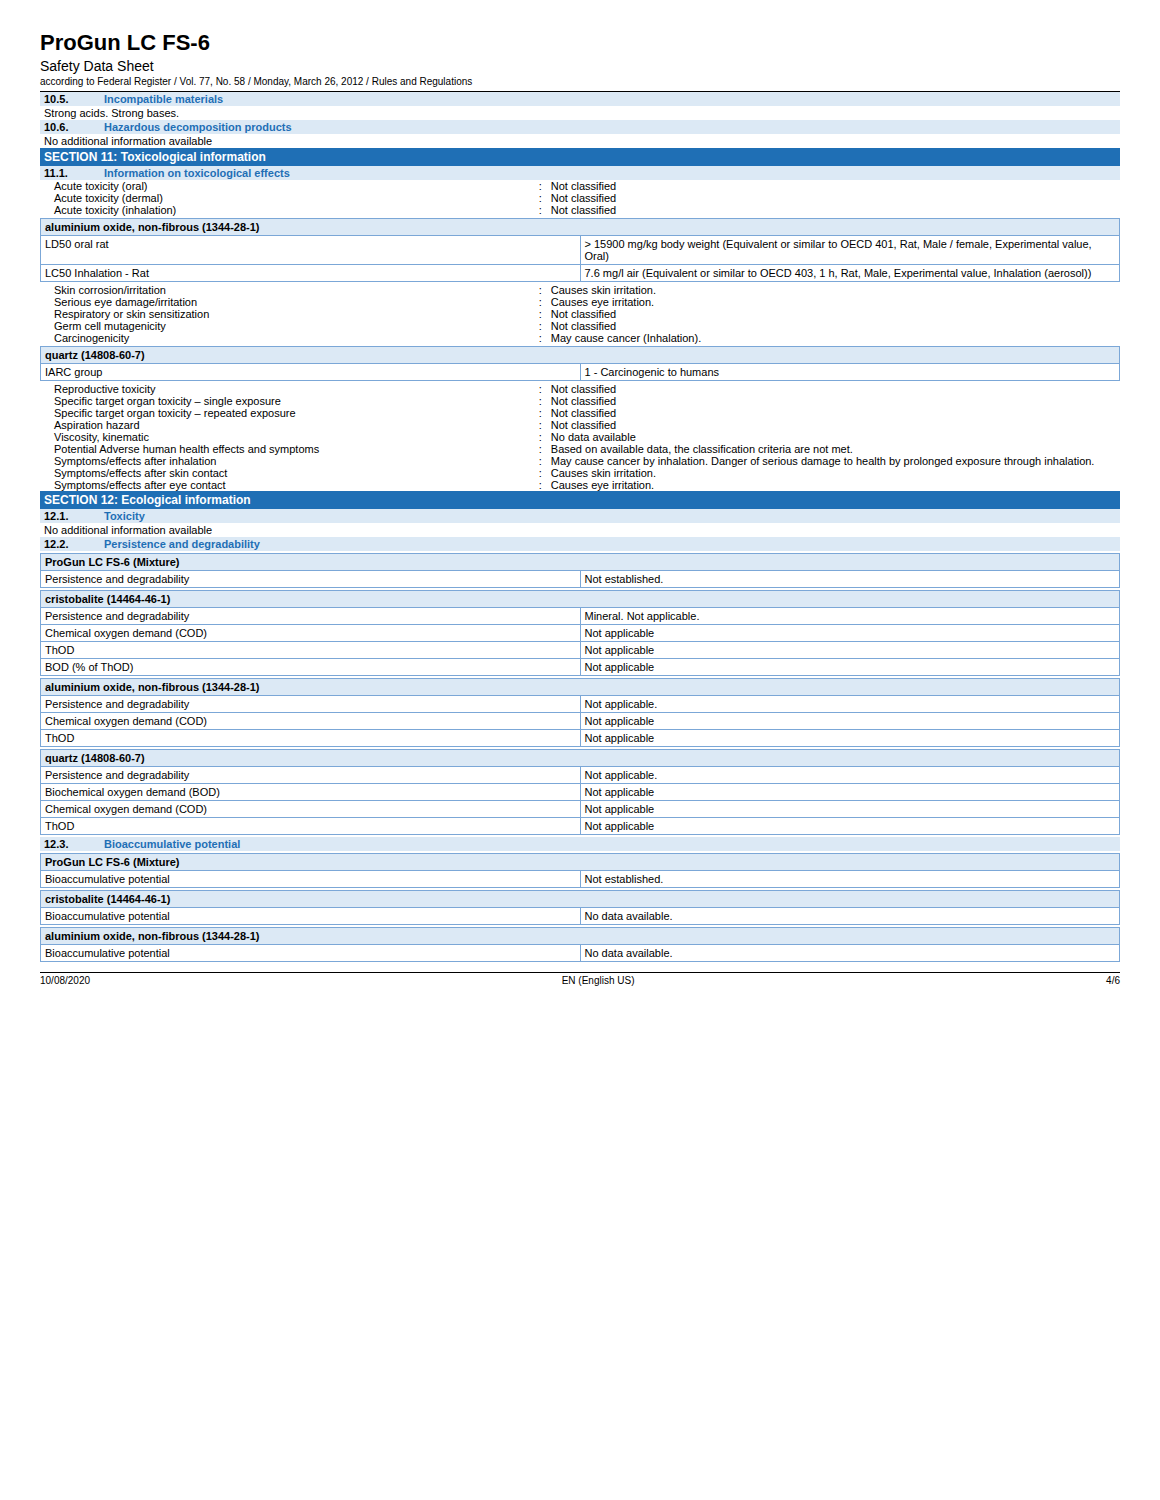ProGun LC FS-6
Safety Data Sheet
according to Federal Register / Vol. 77, No. 58 / Monday, March 26, 2012 / Rules and Regulations
10.5. Incompatible materials
Strong acids. Strong bases.
10.6. Hazardous decomposition products
No additional information available
SECTION 11: Toxicological information
11.1. Information on toxicological effects
| Acute toxicity (oral) | : | Not classified |
| Acute toxicity (dermal) | : | Not classified |
| Acute toxicity (inhalation) | : | Not classified |
| aluminium oxide, non-fibrous (1344-28-1) |
| LD50 oral rat | > 15900 mg/kg body weight (Equivalent or similar to OECD 401, Rat, Male / female, Experimental value, Oral) |
| LC50 Inhalation - Rat | 7.6 mg/l air (Equivalent or similar to OECD 403, 1 h, Rat, Male, Experimental value, Inhalation (aerosol)) |
| Skin corrosion/irritation | : | Causes skin irritation. |
| Serious eye damage/irritation | : | Causes eye irritation. |
| Respiratory or skin sensitization | : | Not classified |
| Germ cell mutagenicity | : | Not classified |
| Carcinogenicity | : | May cause cancer (Inhalation). |
| quartz (14808-60-7) |
| IARC group | 1 - Carcinogenic to humans |
| Reproductive toxicity | : | Not classified |
| Specific target organ toxicity – single exposure | : | Not classified |
| Specific target organ toxicity – repeated exposure | : | Not classified |
| Aspiration hazard | : | Not classified |
| Viscosity, kinematic | : | No data available |
| Potential Adverse human health effects and symptoms | : | Based on available data, the classification criteria are not met. |
| Symptoms/effects after inhalation | : | May cause cancer by inhalation. Danger of serious damage to health by prolonged exposure through inhalation. |
| Symptoms/effects after skin contact | : | Causes skin irritation. |
| Symptoms/effects after eye contact | : | Causes eye irritation. |
SECTION 12: Ecological information
12.1. Toxicity
No additional information available
12.2. Persistence and degradability
| ProGun LC FS-6 (Mixture) |
| Persistence and degradability | Not established. |
| cristobalite (14464-46-1) |
| Persistence and degradability | Mineral. Not applicable. |
| Chemical oxygen demand (COD) | Not applicable |
| ThOD | Not applicable |
| BOD (% of ThOD) | Not applicable |
| aluminium oxide, non-fibrous (1344-28-1) |
| Persistence and degradability | Not applicable. |
| Chemical oxygen demand (COD) | Not applicable |
| ThOD | Not applicable |
| quartz (14808-60-7) |
| Persistence and degradability | Not applicable. |
| Biochemical oxygen demand (BOD) | Not applicable |
| Chemical oxygen demand (COD) | Not applicable |
| ThOD | Not applicable |
12.3. Bioaccumulative potential
| ProGun LC FS-6 (Mixture) |
| Bioaccumulative potential | Not established. |
| cristobalite (14464-46-1) |
| Bioaccumulative potential | No data available. |
| aluminium oxide, non-fibrous (1344-28-1) |
| Bioaccumulative potential | No data available. |
10/08/2020 EN (English US) 4/6